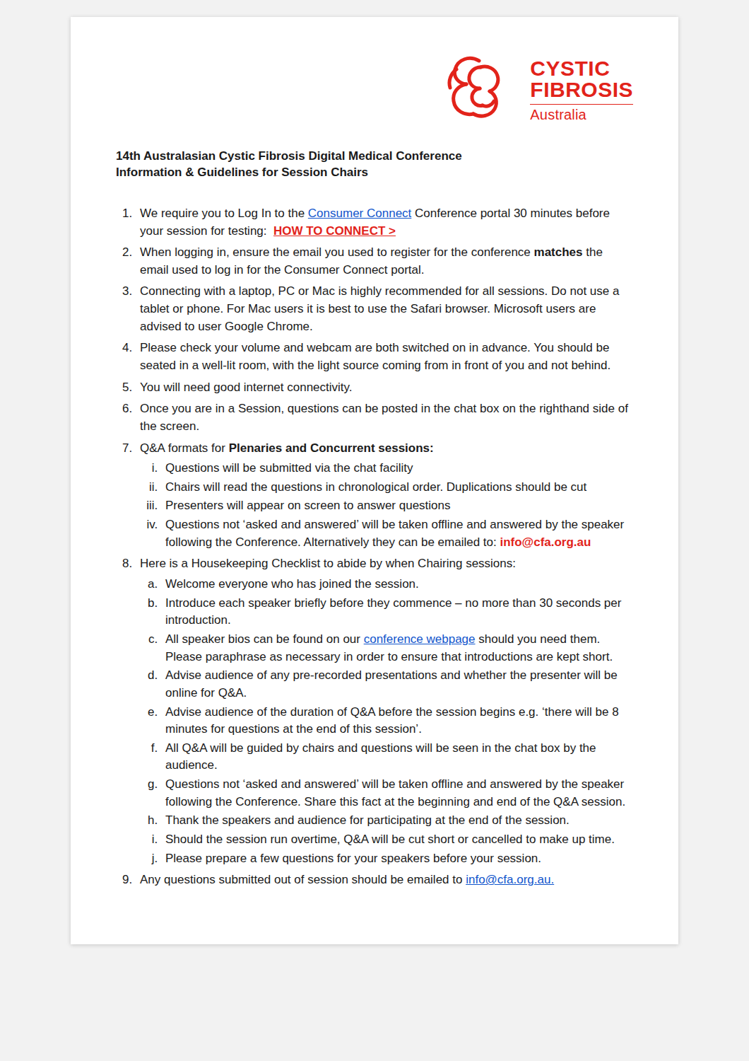Cystic Fibrosis Australia
14th Australasian Cystic Fibrosis Digital Medical Conference Information & Guidelines for Session Chairs
We require you to Log In to the Consumer Connect Conference portal 30 minutes before your session for testing: HOW TO CONNECT >
When logging in, ensure the email you used to register for the conference matches the email used to log in for the Consumer Connect portal.
Connecting with a laptop, PC or Mac is highly recommended for all sessions. Do not use a tablet or phone. For Mac users it is best to use the Safari browser. Microsoft users are advised to user Google Chrome.
Please check your volume and webcam are both switched on in advance. You should be seated in a well-lit room, with the light source coming from in front of you and not behind.
You will need good internet connectivity.
Once you are in a Session, questions can be posted in the chat box on the righthand side of the screen.
Q&A formats for Plenaries and Concurrent sessions:
Questions will be submitted via the chat facility
Chairs will read the questions in chronological order. Duplications should be cut
Presenters will appear on screen to answer questions
Questions not ‘asked and answered’ will be taken offline and answered by the speaker following the Conference. Alternatively they can be emailed to: info@cfa.org.au
Here is a Housekeeping Checklist to abide by when Chairing sessions:
Welcome everyone who has joined the session.
Introduce each speaker briefly before they commence – no more than 30 seconds per introduction.
All speaker bios can be found on our conference webpage should you need them. Please paraphrase as necessary in order to ensure that introductions are kept short.
Advise audience of any pre-recorded presentations and whether the presenter will be online for Q&A.
Advise audience of the duration of Q&A before the session begins e.g. ‘there will be 8 minutes for questions at the end of this session’.
All Q&A will be guided by chairs and questions will be seen in the chat box by the audience.
Questions not ‘asked and answered’ will be taken offline and answered by the speaker following the Conference. Share this fact at the beginning and end of the Q&A session.
Thank the speakers and audience for participating at the end of the session.
Should the session run overtime, Q&A will be cut short or cancelled to make up time.
Please prepare a few questions for your speakers before your session.
Any questions submitted out of session should be emailed to info@cfa.org.au.